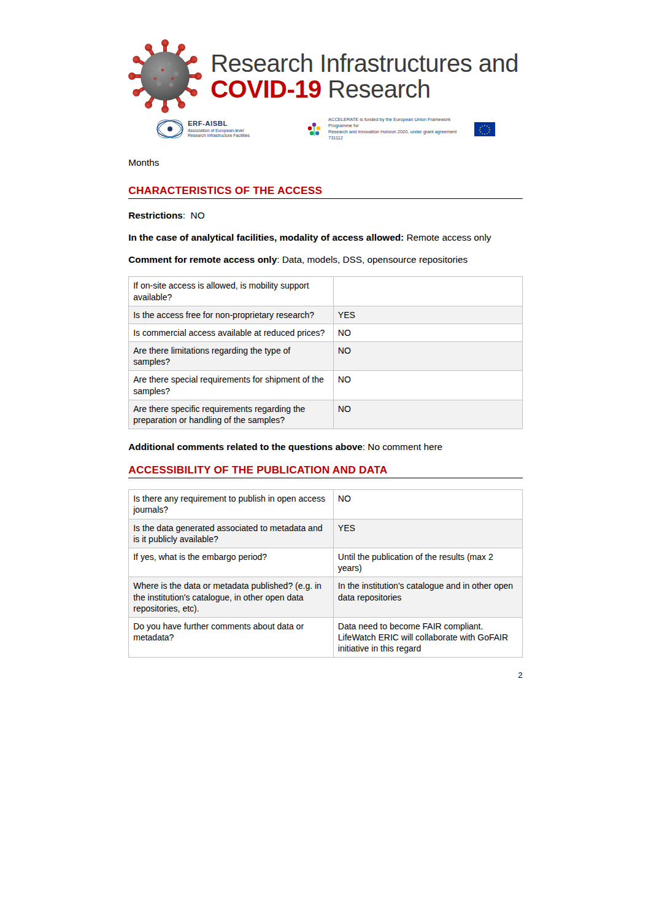Research Infrastructures and
COVID-19 Research
ERF-AISBL Association of European-level
Research Infrastructure Facilities
ACCELERATE is funded by the European Union Framework Programme for
Research and Innovation Horizon 2020, under grant agreement 731112
Months
CHARACTERISTICS OF THE ACCESS
Restrictions: NO
In the case of analytical facilities, modality of access allowed: Remote access only
Comment for remote access only: Data, models, DSS, opensource repositories
| If on-site access is allowed, is mobility support available? | |
| Is the access free for non-proprietary research? | YES |
| Is commercial access available at reduced prices? | NO |
| Are there limitations regarding the type of samples? | NO |
| Are there special requirements for shipment of the samples? | NO |
| Are there specific requirements regarding the preparation or handling of the samples? | NO |
Additional comments related to the questions above: No comment here
ACCESSIBILITY OF THE PUBLICATION AND DATA
| Is there any requirement to publish in open access journals? | NO |
| Is the data generated associated to metadata and is it publicly available? | YES |
| If yes, what is the embargo period? | Until the publication of the results (max 2 years) |
| Where is the data or metadata published? (e.g. in the institution's catalogue, in other open data repositories, etc). | In the institution's catalogue and in other open data repositories |
| Do you have further comments about data or metadata? | Data need to become FAIR compliant. LifeWatch ERIC will collaborate with GoFAIR initiative in this regard |
2